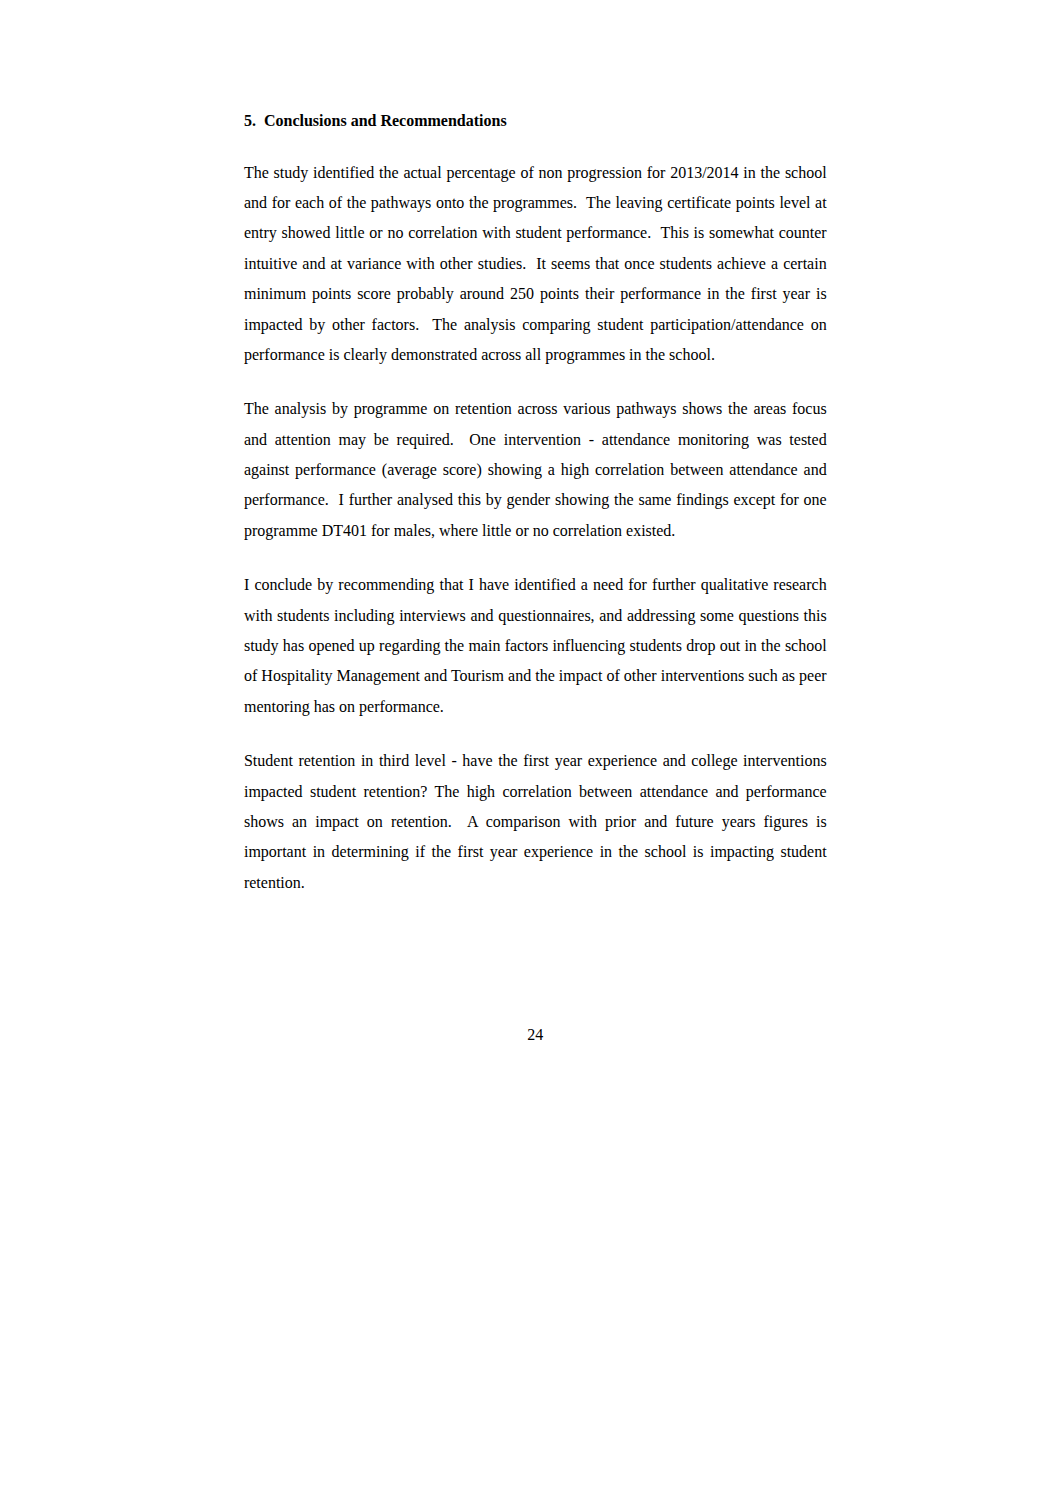5. Conclusions and Recommendations
The study identified the actual percentage of non progression for 2013/2014 in the school and for each of the pathways onto the programmes. The leaving certificate points level at entry showed little or no correlation with student performance. This is somewhat counter intuitive and at variance with other studies. It seems that once students achieve a certain minimum points score probably around 250 points their performance in the first year is impacted by other factors. The analysis comparing student participation/attendance on performance is clearly demonstrated across all programmes in the school.
The analysis by programme on retention across various pathways shows the areas focus and attention may be required. One intervention - attendance monitoring was tested against performance (average score) showing a high correlation between attendance and performance. I further analysed this by gender showing the same findings except for one programme DT401 for males, where little or no correlation existed.
I conclude by recommending that I have identified a need for further qualitative research with students including interviews and questionnaires, and addressing some questions this study has opened up regarding the main factors influencing students drop out in the school of Hospitality Management and Tourism and the impact of other interventions such as peer mentoring has on performance.
Student retention in third level - have the first year experience and college interventions impacted student retention? The high correlation between attendance and performance shows an impact on retention. A comparison with prior and future years figures is important in determining if the first year experience in the school is impacting student retention.
24